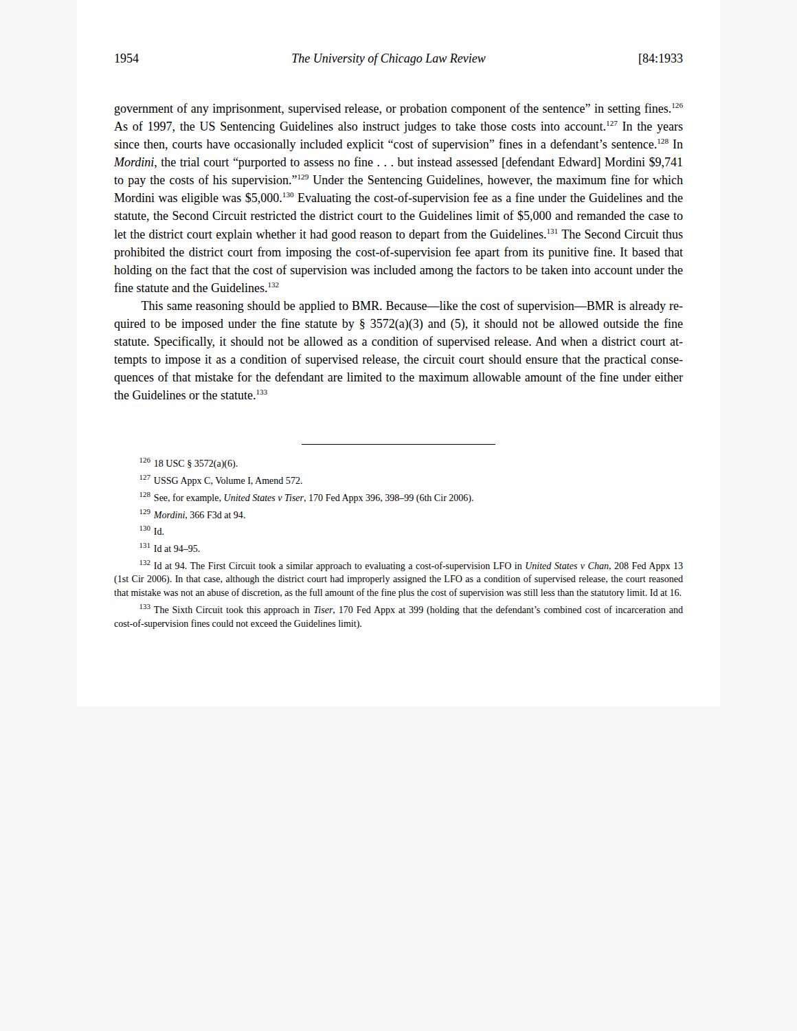1954 The University of Chicago Law Review [84:1933
government of any imprisonment, supervised release, or probation component of the sentence” in setting fines.126 As of 1997, the US Sentencing Guidelines also instruct judges to take those costs into account.127 In the years since then, courts have occasionally included explicit “cost of supervision” fines in a defendant’s sentence.128 In Mordini, the trial court “purported to assess no fine . . . but instead assessed [defendant Edward] Mordini $9,741 to pay the costs of his supervision.”129 Under the Sentencing Guidelines, however, the maximum fine for which Mordini was eligible was $5,000.130 Evaluating the cost-of-supervision fee as a fine under the Guidelines and the statute, the Second Circuit restricted the district court to the Guidelines limit of $5,000 and remanded the case to let the district court explain whether it had good reason to depart from the Guidelines.131 The Second Circuit thus prohibited the district court from imposing the cost-of-supervision fee apart from its punitive fine. It based that holding on the fact that the cost of supervision was included among the factors to be taken into account under the fine statute and the Guidelines.132
This same reasoning should be applied to BMR. Because—like the cost of supervision—BMR is already required to be imposed under the fine statute by § 3572(a)(3) and (5), it should not be allowed outside the fine statute. Specifically, it should not be allowed as a condition of supervised release. And when a district court attempts to impose it as a condition of supervised release, the circuit court should ensure that the practical consequences of that mistake for the defendant are limited to the maximum allowable amount of the fine under either the Guidelines or the statute.133
12618 USC § 3572(a)(6).
127 USSG Appx C, Volume I, Amend 572.
128 See, for example, United States v Tiser, 170 Fed Appx 396, 398–99 (6th Cir 2006).
129 Mordini, 366 F3d at 94.
130 Id.
131 Id at 94–95.
132 Id at 94. The First Circuit took a similar approach to evaluating a cost-of-supervision LFO in United States v Chan, 208 Fed Appx 13 (1st Cir 2006). In that case, although the district court had improperly assigned the LFO as a condition of supervised release, the court reasoned that mistake was not an abuse of discretion, as the full amount of the fine plus the cost of supervision was still less than the statutory limit. Id at 16.
133 The Sixth Circuit took this approach in Tiser, 170 Fed Appx at 399 (holding that the defendant’s combined cost of incarceration and cost-of-supervision fines could not exceed the Guidelines limit).